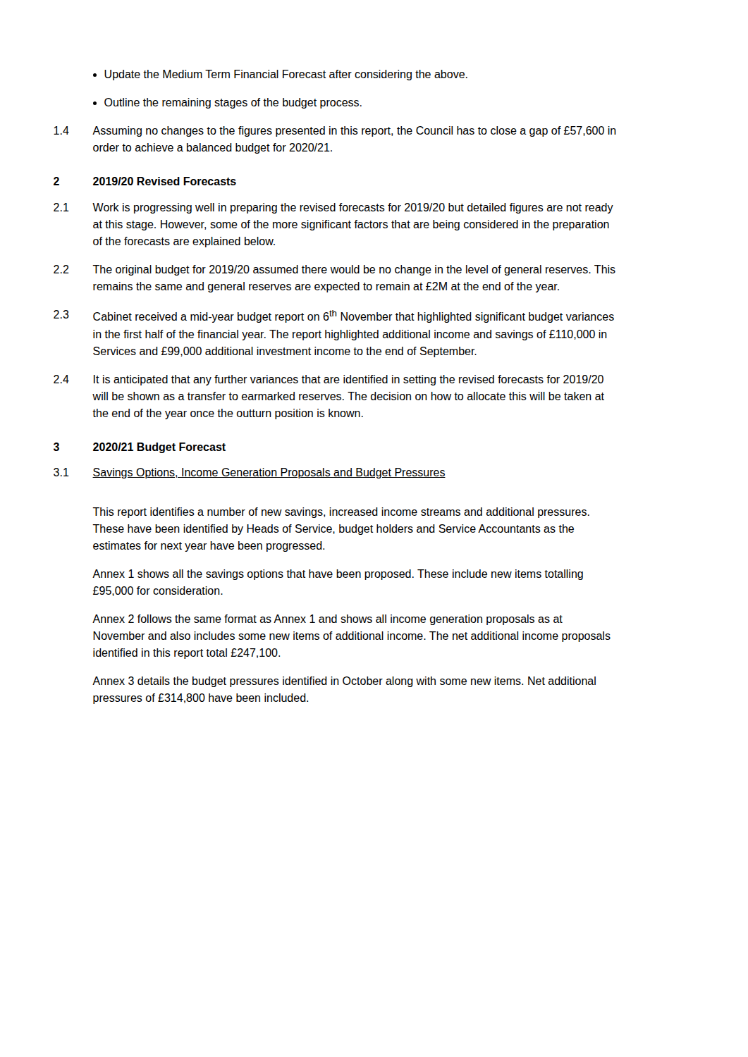Update the Medium Term Financial Forecast after considering the above.
Outline the remaining stages of the budget process.
1.4
Assuming no changes to the figures presented in this report, the Council has to close a gap of £57,600 in order to achieve a balanced budget for 2020/21.
22019/20 Revised Forecasts
2.1
Work is progressing well in preparing the revised forecasts for 2019/20 but detailed figures are not ready at this stage. However, some of the more significant factors that are being considered in the preparation of the forecasts are explained below.
2.2
The original budget for 2019/20 assumed there would be no change in the level of general reserves. This remains the same and general reserves are expected to remain at £2M at the end of the year.
2.3
Cabinet received a mid-year budget report on 6th November that highlighted significant budget variances in the first half of the financial year. The report highlighted additional income and savings of £110,000 in Services and £99,000 additional investment income to the end of September.
2.4
It is anticipated that any further variances that are identified in setting the revised forecasts for 2019/20 will be shown as a transfer to earmarked reserves. The decision on how to allocate this will be taken at the end of the year once the outturn position is known.
32020/21 Budget Forecast
3.1
Savings Options, Income Generation Proposals and Budget Pressures
This report identifies a number of new savings, increased income streams and additional pressures. These have been identified by Heads of Service, budget holders and Service Accountants as the estimates for next year have been progressed.
Annex 1 shows all the savings options that have been proposed. These include new items totalling £95,000 for consideration.
Annex 2 follows the same format as Annex 1 and shows all income generation proposals as at November and also includes some new items of additional income. The net additional income proposals identified in this report total £247,100.
Annex 3 details the budget pressures identified in October along with some new items. Net additional pressures of £314,800 have been included.